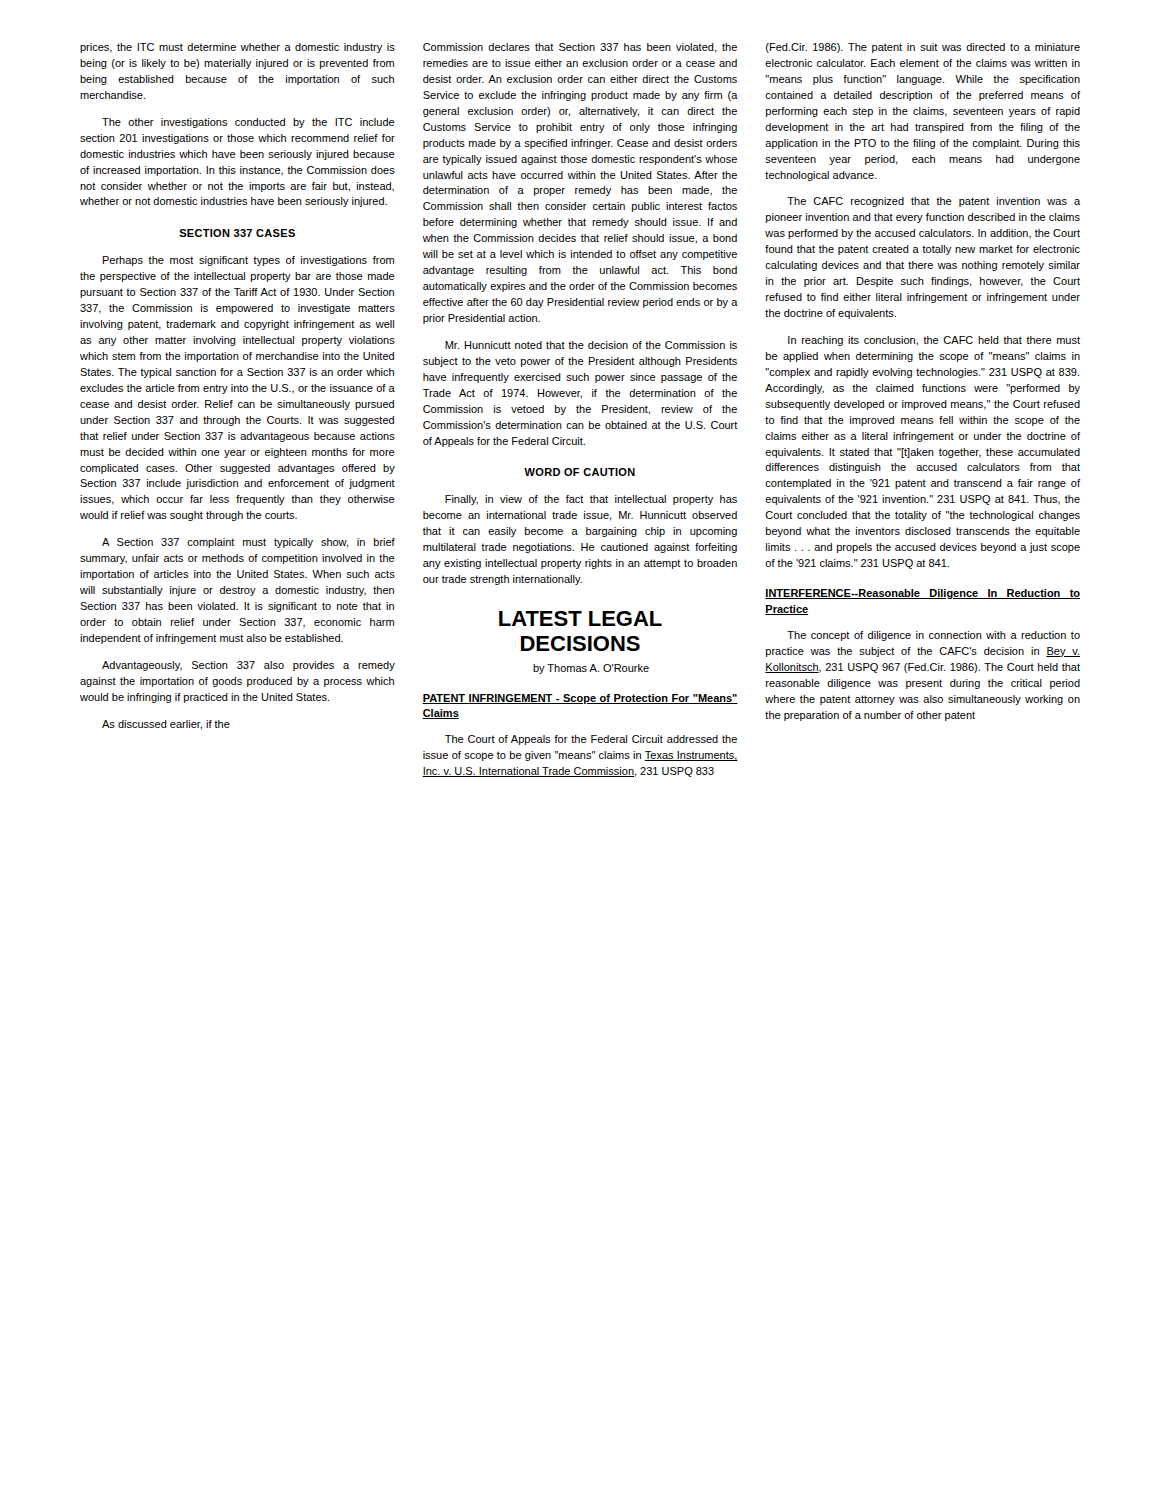prices, the ITC must determine whether a domestic industry is being (or is likely to be) materially injured or is prevented from being established because of the importation of such merchandise.
The other investigations conducted by the ITC include section 201 investigations or those which recommend relief for domestic industries which have been seriously injured because of increased importation. In this instance, the Commission does not consider whether or not the imports are fair but, instead, whether or not domestic industries have been seriously injured.
SECTION 337 CASES
Perhaps the most significant types of investigations from the perspective of the intellectual property bar are those made pursuant to Section 337 of the Tariff Act of 1930. Under Section 337, the Commission is empowered to investigate matters involving patent, trademark and copyright infringement as well as any other matter involving intellectual property violations which stem from the importation of merchandise into the United States. The typical sanction for a Section 337 is an order which excludes the article from entry into the U.S., or the issuance of a cease and desist order. Relief can be simultaneously pursued under Section 337 and through the Courts. It was suggested that relief under Section 337 is advantageous because actions must be decided within one year or eighteen months for more complicated cases. Other suggested advantages offered by Section 337 include jurisdiction and enforcement of judgment issues, which occur far less frequently than they otherwise would if relief was sought through the courts.
A Section 337 complaint must typically show, in brief summary, unfair acts or methods of competition involved in the importation of articles into the United States. When such acts will substantially injure or destroy a domestic industry, then Section 337 has been violated. It is significant to note that in order to obtain relief under Section 337, economic harm independent of infringement must also be established.
Advantageously, Section 337 also provides a remedy against the importation of goods produced by a process which would be infringing if practiced in the United States.
As discussed earlier, if the
Commission declares that Section 337 has been violated, the remedies are to issue either an exclusion order or a cease and desist order. An exclusion order can either direct the Customs Service to exclude the infringing product made by any firm (a general exclusion order) or, alternatively, it can direct the Customs Service to prohibit entry of only those infringing products made by a specified infringer. Cease and desist orders are typically issued against those domestic respondent's whose unlawful acts have occurred within the United States. After the determination of a proper remedy has been made, the Commission shall then consider certain public interest factos before determining whether that remedy should issue. If and when the Commission decides that relief should issue, a bond will be set at a level which is intended to offset any competitive advantage resulting from the unlawful act. This bond automatically expires and the order of the Commission becomes effective after the 60 day Presidential review period ends or by a prior Presidential action.
Mr. Hunnicutt noted that the decision of the Commission is subject to the veto power of the President although Presidents have infrequently exercised such power since passage of the Trade Act of 1974. However, if the determination of the Commission is vetoed by the President, review of the Commission's determination can be obtained at the U.S. Court of Appeals for the Federal Circuit.
WORD OF CAUTION
Finally, in view of the fact that intellectual property has become an international trade issue, Mr. Hunnicutt observed that it can easily become a bargaining chip in upcoming multilateral trade negotiations. He cautioned against forfeiting any existing intellectual property rights in an attempt to broaden our trade strength internationally.
LATEST LEGAL
DECISIONS
by Thomas A. O'Rourke
PATENT INFRINGEMENT - Scope of Protection For "Means" Claims
The Court of Appeals for the Federal Circuit addressed the issue of scope to be given "means" claims in Texas Instruments, Inc. v. U.S. International Trade Commission, 231 USPQ 833
(Fed.Cir. 1986). The patent in suit was directed to a miniature electronic calculator. Each element of the claims was written in "means plus function" language. While the specification contained a detailed description of the preferred means of performing each step in the claims, seventeen years of rapid development in the art had transpired from the filing of the application in the PTO to the filing of the complaint. During this seventeen year period, each means had undergone technological advance.
The CAFC recognized that the patent invention was a pioneer invention and that every function described in the claims was performed by the accused calculators. In addition, the Court found that the patent created a totally new market for electronic calculating devices and that there was nothing remotely similar in the prior art. Despite such findings, however, the Court refused to find either literal infringement or infringement under the doctrine of equivalents.
In reaching its conclusion, the CAFC held that there must be applied when determining the scope of "means" claims in "complex and rapidly evolving technologies." 231 USPQ at 839. Accordingly, as the claimed functions were "performed by subsequently developed or improved means," the Court refused to find that the improved means fell within the scope of the claims either as a literal infringement or under the doctrine of equivalents. It stated that "[t]aken together, these accumulated differences distinguish the accused calculators from that contemplated in the '921 patent and transcend a fair range of equivalents of the '921 invention." 231 USPQ at 841. Thus, the Court concluded that the totality of "the technological changes beyond what the inventors disclosed transcends the equitable limits . . . and propels the accused devices beyond a just scope of the '921 claims." 231 USPQ at 841.
INTERFERENCE--Reasonable Diligence In Reduction to Practice
The concept of diligence in connection with a reduction to practice was the subject of the CAFC's decision in Bey v. Kollonitsch, 231 USPQ 967 (Fed.Cir. 1986). The Court held that reasonable diligence was present during the critical period where the patent attorney was also simultaneously working on the preparation of a number of other patent